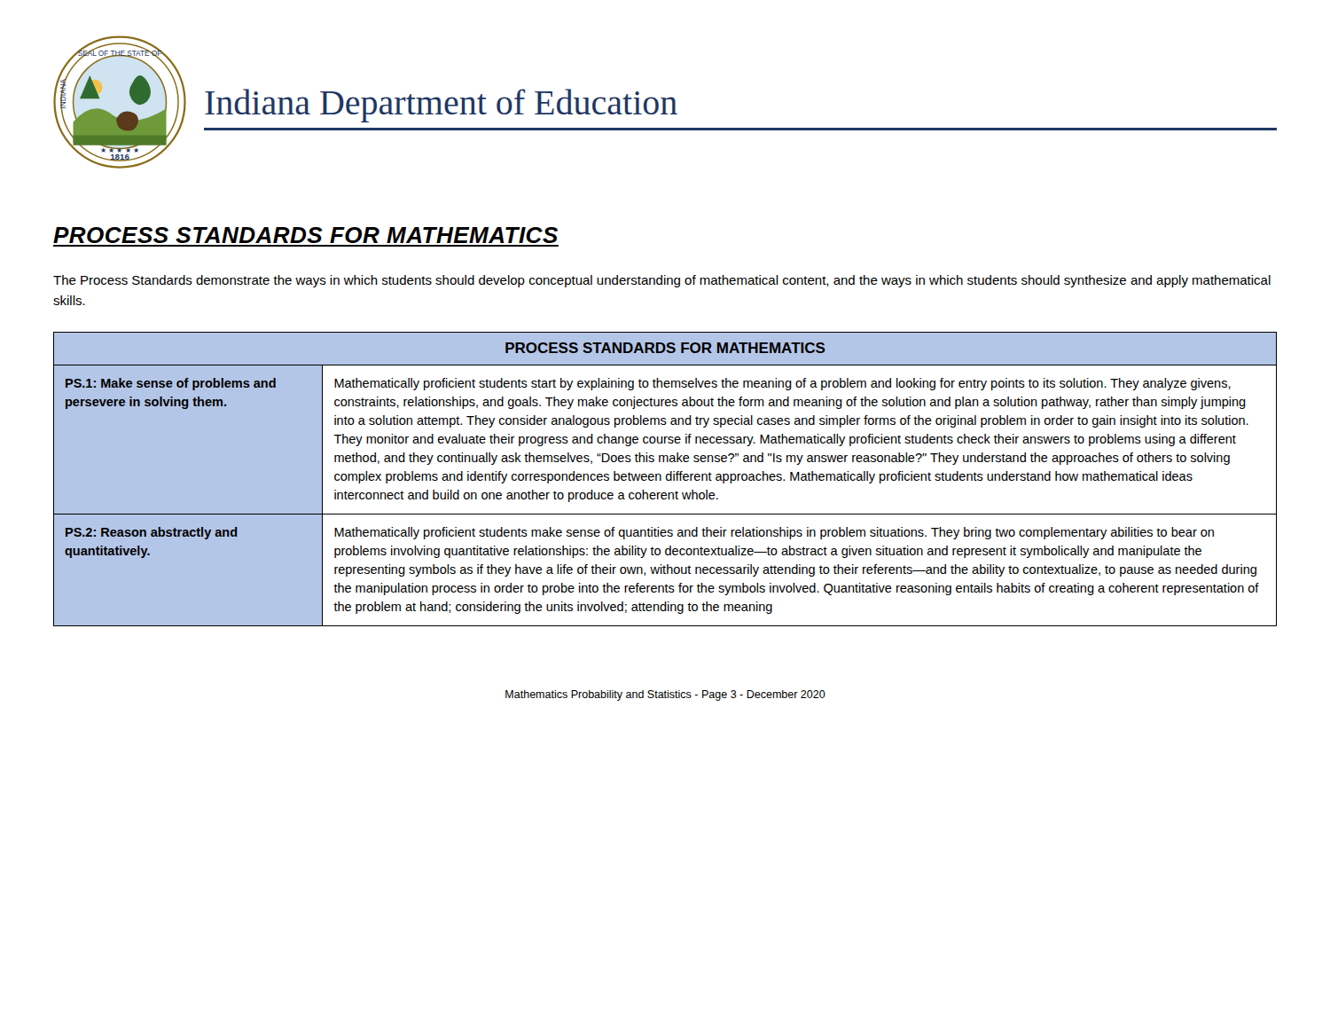SEAL OF THE STATE OF 1816 ★ ★ ★ ★ ★ INDIANA
Indiana Department of Education
PROCESS STANDARDS FOR MATHEMATICS
The Process Standards demonstrate the ways in which students should develop conceptual understanding of mathematical content, and the ways in which students should synthesize and apply mathematical skills.
PROCESS STANDARDS FOR MATHEMATICS
| PS.1: Make sense of problems and persevere in solving them. | Mathematically proficient students start by explaining to themselves the meaning of a problem and looking for entry points to its solution. They analyze givens, constraints, relationships, and goals. They make conjectures about the form and meaning of the solution and plan a solution pathway, rather than simply jumping into a solution attempt. They consider analogous problems and try special cases and simpler forms of the original problem in order to gain insight into its solution. They monitor and evaluate their progress and change course if necessary. Mathematically proficient students check their answers to problems using a different method, and they continually ask themselves, “Does this make sense?” and "Is my answer reasonable?" They understand the approaches of others to solving complex problems and identify correspondences between different approaches. Mathematically proficient students understand how mathematical ideas interconnect and build on one another to produce a coherent whole. |
| PS.2: Reason abstractly and quantitatively. | Mathematically proficient students make sense of quantities and their relationships in problem situations. They bring two complementary abilities to bear on problems involving quantitative relationships: the ability to decontextualize—to abstract a given situation and represent it symbolically and manipulate the representing symbols as if they have a life of their own, without necessarily attending to their referents—and the ability to contextualize, to pause as needed during the manipulation process in order to probe into the referents for the symbols involved. Quantitative reasoning entails habits of creating a coherent representation of the problem at hand; considering the units involved; attending to the meaning |
Mathematics Probability and Statistics - Page 3 - December 2020